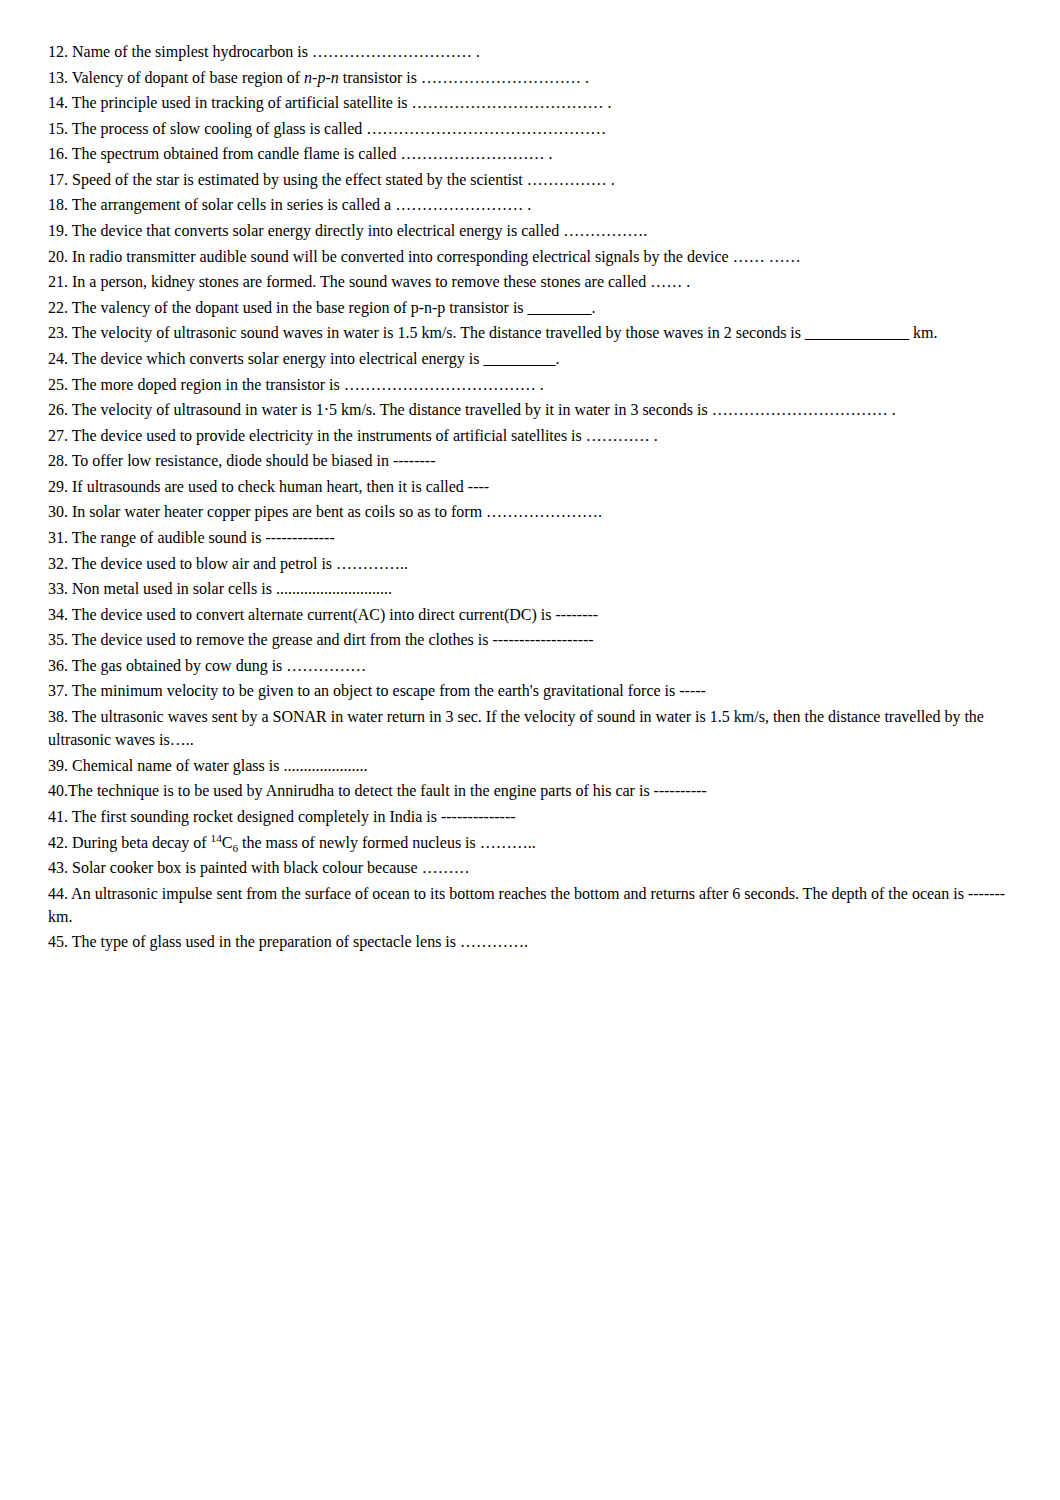12. Name of the simplest hydrocarbon is ………………………… .
13. Valency of dopant of base region of n-p-n transistor is ………………………… .
14. The principle used in tracking of artificial satellite is ……………………………… .
15. The process of slow cooling of glass is called ………………………………………
16. The spectrum obtained from candle flame is called ……………………… .
17. Speed of the star is estimated by using the effect stated by the scientist …………… .
18. The arrangement of solar cells in series is called a …………………… .
19. The device that converts solar energy directly into electrical energy is called …………….
20. In radio transmitter audible sound will be converted into corresponding electrical signals by the device …… ……
21. In a person, kidney stones are formed. The sound waves to remove these stones are called …… .
22. The valency of the dopant used in the base region of p-n-p transistor is ________.
23. The velocity of ultrasonic sound waves in water is 1.5 km/s. The distance travelled by those waves in 2 seconds is _____________ km.
24. The device which converts solar energy into electrical energy is _________.
25. The more doped region in the transistor is ……………………………… .
26. The velocity of ultrasound in water is 1·5 km/s. The distance travelled by it in water in 3 seconds is …………………………… .
27. The device used to provide electricity in the instruments of artificial satellites is ………… .
28. To offer low resistance, diode should be biased in --------
29. If ultrasounds are used to check human heart, then it is called ----
30. In solar water heater copper pipes are bent as coils so as to form ………………….
31. The range of audible sound is -------------
32. The device used to blow air and petrol is …………..
33. Non metal used in solar cells is .............................
34. The device used to convert alternate current(AC) into direct current(DC) is --------
35. The device used to remove the grease and dirt from the clothes is -------------------
36. The gas obtained by cow dung is ……………
37. The minimum velocity to be given to an object to escape from the earth's gravitational force is -----
38. The ultrasonic waves sent by a SONAR in water return in 3 sec. If the velocity of sound in water is 1.5 km/s, then the distance travelled by the ultrasonic waves is…..
39. Chemical name of water glass is .....................
40. The technique is to be used by Annirudha to detect the fault in the engine parts of his car is ----------
41. The first sounding rocket designed completely in India is --------------
42. During beta decay of 14C6 the mass of newly formed nucleus is ………..
43. Solar cooker box is painted with black colour because ………
44. An ultrasonic impulse sent from the surface of ocean to its bottom reaches the bottom and returns after 6 seconds. The depth of the ocean is ------- km.
45. The type of glass used in the preparation of spectacle lens is ………….